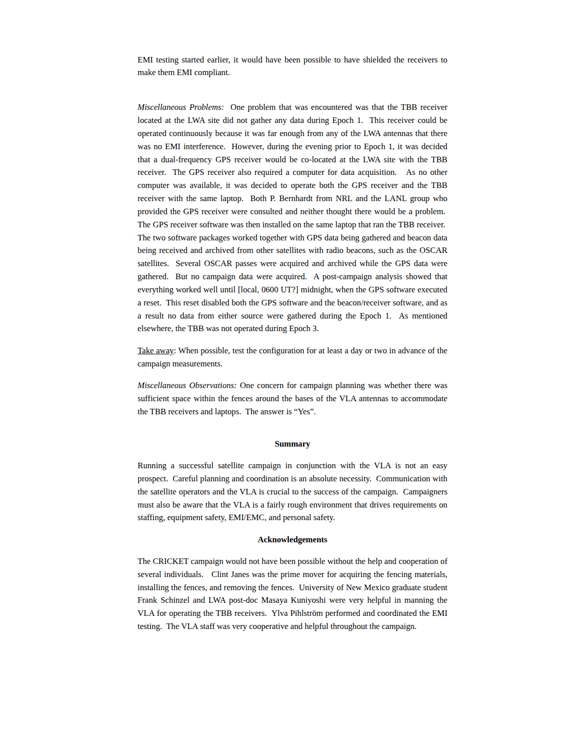EMI testing started earlier, it would have been possible to have shielded the receivers to make them EMI compliant.
Miscellaneous Problems: One problem that was encountered was that the TBB receiver located at the LWA site did not gather any data during Epoch 1. This receiver could be operated continuously because it was far enough from any of the LWA antennas that there was no EMI interference. However, during the evening prior to Epoch 1, it was decided that a dual-frequency GPS receiver would be co-located at the LWA site with the TBB receiver. The GPS receiver also required a computer for data acquisition. As no other computer was available, it was decided to operate both the GPS receiver and the TBB receiver with the same laptop. Both P. Bernhardt from NRL and the LANL group who provided the GPS receiver were consulted and neither thought there would be a problem. The GPS receiver software was then installed on the same laptop that ran the TBB receiver. The two software packages worked together with GPS data being gathered and beacon data being received and archived from other satellites with radio beacons, such as the OSCAR satellites. Several OSCAR passes were acquired and archived while the GPS data were gathered. But no campaign data were acquired. A post-campaign analysis showed that everything worked well until [local, 0600 UT?] midnight, when the GPS software executed a reset. This reset disabled both the GPS software and the beacon/receiver software, and as a result no data from either source were gathered during the Epoch 1. As mentioned elsewhere, the TBB was not operated during Epoch 3.
Take away: When possible, test the configuration for at least a day or two in advance of the campaign measurements.
Miscellaneous Observations: One concern for campaign planning was whether there was sufficient space within the fences around the bases of the VLA antennas to accommodate the TBB receivers and laptops. The answer is “Yes”.
Summary
Running a successful satellite campaign in conjunction with the VLA is not an easy prospect. Careful planning and coordination is an absolute necessity. Communication with the satellite operators and the VLA is crucial to the success of the campaign. Campaigners must also be aware that the VLA is a fairly rough environment that drives requirements on staffing, equipment safety, EMI/EMC, and personal safety.
Acknowledgements
The CRICKET campaign would not have been possible without the help and cooperation of several individuals. Clint Janes was the prime mover for acquiring the fencing materials, installing the fences, and removing the fences. University of New Mexico graduate student Frank Schinzel and LWA post-doc Masaya Kuniyoshi were very helpful in manning the VLA for operating the TBB receivers. Ylva Pihlström performed and coordinated the EMI testing. The VLA staff was very cooperative and helpful throughout the campaign.